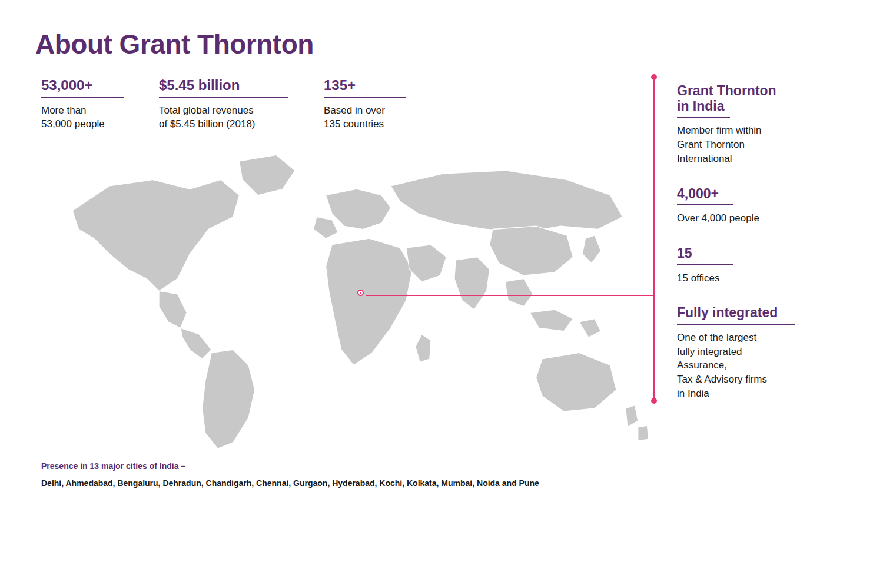About Grant Thornton
53,000+
More than
53,000 people
$5.45 billion
Total global revenues
of $5.45 billion (2018)
135+
Based in over
135 countries
Presence in 13 major cities of India –
Delhi, Ahmedabad, Bengaluru, Dehradun, Chandigarh, Chennai, Gurgaon, Hyderabad, Kochi, Kolkata, Mumbai, Noida and Pune
Grant Thornton
in India
Member firm within
Grant Thornton
International
4,000+
Over 4,000 people
15
15 offices
Fully integrated
One of the largest
fully integrated
Assurance,
Tax & Advisory firms
in India